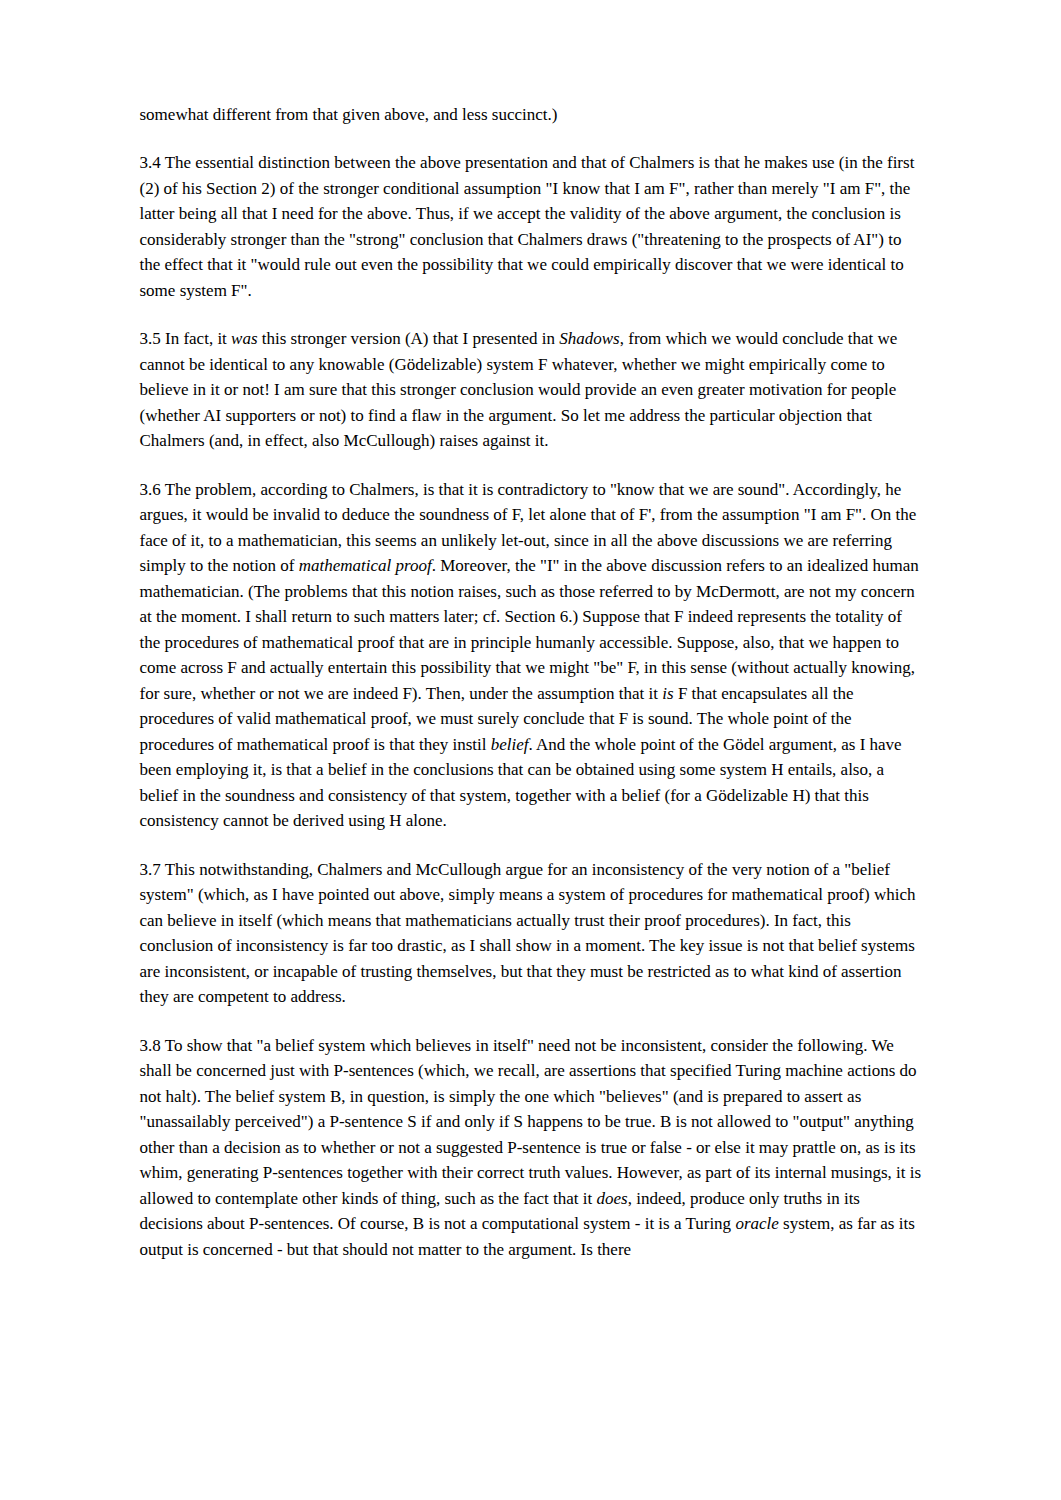somewhat different from that given above, and less succinct.)
3.4 The essential distinction between the above presentation and that of Chalmers is that he makes use (in the first (2) of his Section 2) of the stronger conditional assumption "I know that I am F", rather than merely "I am F", the latter being all that I need for the above. Thus, if we accept the validity of the above argument, the conclusion is considerably stronger than the "strong" conclusion that Chalmers draws ("threatening to the prospects of AI") to the effect that it "would rule out even the possibility that we could empirically discover that we were identical to some system F".
3.5 In fact, it was this stronger version (A) that I presented in Shadows, from which we would conclude that we cannot be identical to any knowable (Gödelizable) system F whatever, whether we might empirically come to believe in it or not! I am sure that this stronger conclusion would provide an even greater motivation for people (whether AI supporters or not) to find a flaw in the argument. So let me address the particular objection that Chalmers (and, in effect, also McCullough) raises against it.
3.6 The problem, according to Chalmers, is that it is contradictory to "know that we are sound". Accordingly, he argues, it would be invalid to deduce the soundness of F, let alone that of F', from the assumption "I am F". On the face of it, to a mathematician, this seems an unlikely let-out, since in all the above discussions we are referring simply to the notion of mathematical proof. Moreover, the "I" in the above discussion refers to an idealized human mathematician. (The problems that this notion raises, such as those referred to by McDermott, are not my concern at the moment. I shall return to such matters later; cf. Section 6.) Suppose that F indeed represents the totality of the procedures of mathematical proof that are in principle humanly accessible. Suppose, also, that we happen to come across F and actually entertain this possibility that we might "be" F, in this sense (without actually knowing, for sure, whether or not we are indeed F). Then, under the assumption that it is F that encapsulates all the procedures of valid mathematical proof, we must surely conclude that F is sound. The whole point of the procedures of mathematical proof is that they instil belief. And the whole point of the Gödel argument, as I have been employing it, is that a belief in the conclusions that can be obtained using some system H entails, also, a belief in the soundness and consistency of that system, together with a belief (for a Gödelizable H) that this consistency cannot be derived using H alone.
3.7 This notwithstanding, Chalmers and McCullough argue for an inconsistency of the very notion of a "belief system" (which, as I have pointed out above, simply means a system of procedures for mathematical proof) which can believe in itself (which means that mathematicians actually trust their proof procedures). In fact, this conclusion of inconsistency is far too drastic, as I shall show in a moment. The key issue is not that belief systems are inconsistent, or incapable of trusting themselves, but that they must be restricted as to what kind of assertion they are competent to address.
3.8 To show that "a belief system which believes in itself" need not be inconsistent, consider the following. We shall be concerned just with P-sentences (which, we recall, are assertions that specified Turing machine actions do not halt). The belief system B, in question, is simply the one which "believes" (and is prepared to assert as "unassailably perceived") a P-sentence S if and only if S happens to be true. B is not allowed to "output" anything other than a decision as to whether or not a suggested P-sentence is true or false - or else it may prattle on, as is its whim, generating P-sentences together with their correct truth values. However, as part of its internal musings, it is allowed to contemplate other kinds of thing, such as the fact that it does, indeed, produce only truths in its decisions about P-sentences. Of course, B is not a computational system - it is a Turing oracle system, as far as its output is concerned - but that should not matter to the argument. Is there